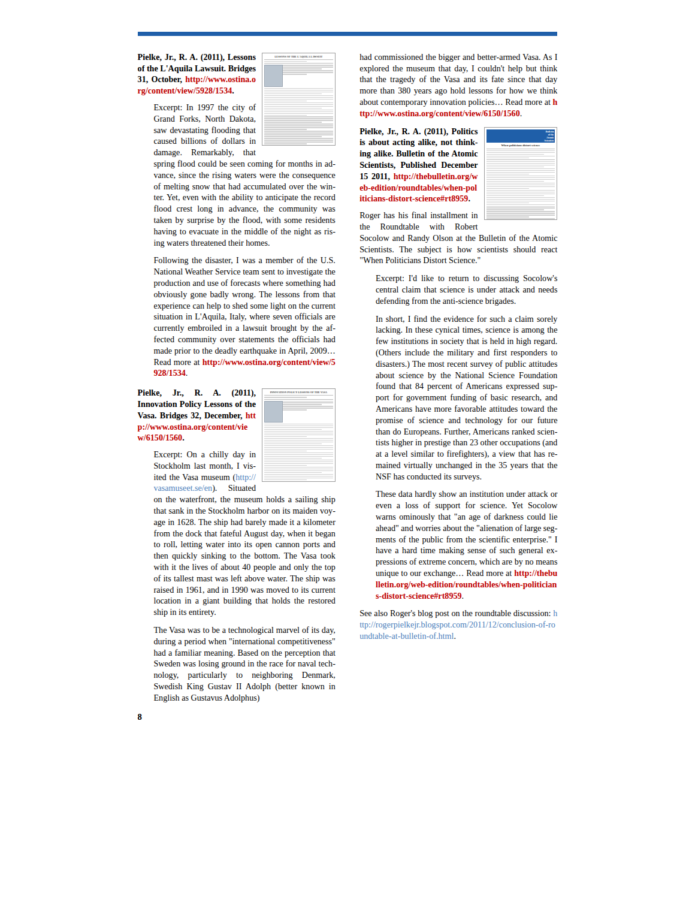LESSONS OF THE L'AQUILA LAWSUIT
Pielke, Jr., R. A. (2011), Lessons of the L'Aquila Lawsuit. Bridges 31, October, http://www.ostina.org/content/view/5928/1534.
Excerpt: In 1997 the city of Grand Forks, North Dakota, saw devastating flooding that caused billions of dollars in damage. Remarkably, that spring flood could be seen coming for months in advance, since the rising waters were the consequence of melting snow that had accumulated over the winter. Yet, even with the ability to anticipate the record flood crest long in advance, the community was taken by surprise by the flood, with some residents having to evacuate in the middle of the night as rising waters threatened their homes.
Following the disaster, I was a member of the U.S. National Weather Service team sent to investigate the production and use of forecasts where something had obviously gone badly wrong. The lessons from that experience can help to shed some light on the current situation in L'Aquila, Italy, where seven officials are currently embroiled in a lawsuit brought by the affected community over statements the officials had made prior to the deadly earthquake in April, 2009… Read more at http://www.ostina.org/content/view/5928/1534.
INNOVATION POLICY LESSONS OF THE VASA
Pielke, Jr., R. A. (2011), Innovation Policy Lessons of the Vasa. Bridges 32, December, http://www.ostina.org/content/view/6150/1560.
Excerpt: On a chilly day in Stockholm last month, I visited the Vasa museum (http://vasamuseet.se/en). Situated on the waterfront, the museum holds a sailing ship that sank in the Stockholm harbor on its maiden voyage in 1628. The ship had barely made it a kilometer from the dock that fateful August day, when it began to roll, letting water into its open cannon ports and then quickly sinking to the bottom. The Vasa took with it the lives of about 40 people and only the top of its tallest mast was left above water. The ship was raised in 1961, and in 1990 was moved to its current location in a giant building that holds the restored ship in its entirety.
The Vasa was to be a technological marvel of its day, during a period when "international competitiveness" had a familiar meaning. Based on the perception that Sweden was losing ground in the race for naval technology, particularly to neighboring Denmark, Swedish King Gustav II Adolph (better known in English as Gustavus Adolphus)
had commissioned the bigger and better-armed Vasa. As I explored the museum that day, I couldn't help but think that the tragedy of the Vasa and its fate since that day more than 380 years ago hold lessons for how we think about contemporary innovation policies… Read more at http://www.ostina.org/content/view/6150/1560.
Bulletin
of the
Atomic
Scientists
When politicians distort science
Pielke, Jr., R. A. (2011), Politics is about acting alike, not thinking alike. Bulletin of the Atomic Scientists, Published December 15 2011, http://thebulletin.org/web-edition/roundtables/when-politicians-distort-science#rt8959.
Roger has his final installment in the Roundtable with Robert Socolow and Randy Olson at the Bulletin of the Atomic Scientists. The subject is how scientists should react "When Politicians Distort Science."
Excerpt: I'd like to return to discussing Socolow's central claim that science is under attack and needs defending from the anti-science brigades.
In short, I find the evidence for such a claim sorely lacking. In these cynical times, science is among the few institutions in society that is held in high regard. (Others include the military and first responders to disasters.) The most recent survey of public attitudes about science by the National Science Foundation found that 84 percent of Americans expressed support for government funding of basic research, and Americans have more favorable attitudes toward the promise of science and technology for our future than do Europeans. Further, Americans ranked scientists higher in prestige than 23 other occupations (and at a level similar to firefighters), a view that has remained virtually unchanged in the 35 years that the NSF has conducted its surveys.
These data hardly show an institution under attack or even a loss of support for science. Yet Socolow warns ominously that "an age of darkness could lie ahead" and worries about the "alienation of large segments of the public from the scientific enterprise." I have a hard time making sense of such general expressions of extreme concern, which are by no means unique to our exchange… Read more at http://thebulletin.org/web-edition/roundtables/when-politicians-distort-science#rt8959.
See also Roger's blog post on the roundtable discussion: http://rogerpielkejr.blogspot.com/2011/12/conclusion-of-roundtable-at-bulletin-of.html.
8